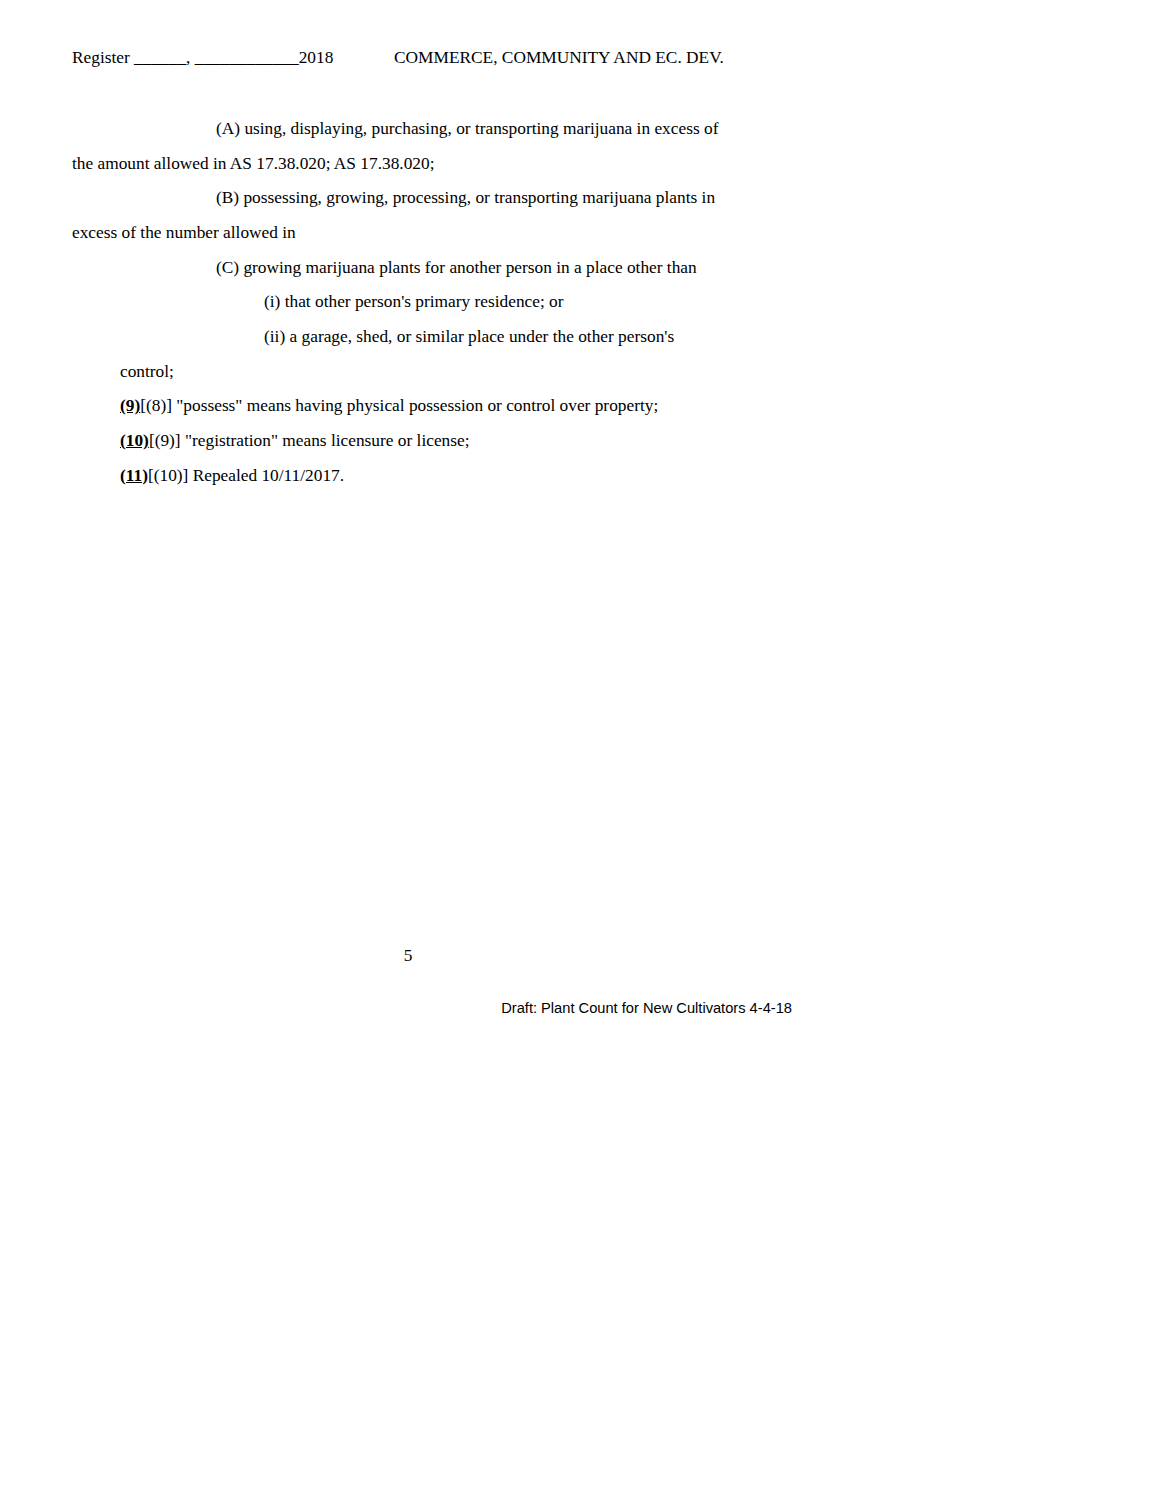Register ______, ____________2018
COMMERCE, COMMUNITY AND EC. DEV.
(A) using, displaying, purchasing, or transporting marijuana in excess of
the amount allowed in AS 17.38.020; AS 17.38.020;
(B) possessing, growing, processing, or transporting marijuana plants in
excess of the number allowed in
(C) growing marijuana plants for another person in a place other than
(i) that other person's primary residence; or
(ii) a garage, shed, or similar place under the other person's
control;
(9)[(8)] "possess" means having physical possession or control over property;
(10)[(9)] "registration" means licensure or license;
(11)[(10)] Repealed 10/11/2017.
5
Draft: Plant Count for New Cultivators 4-4-18